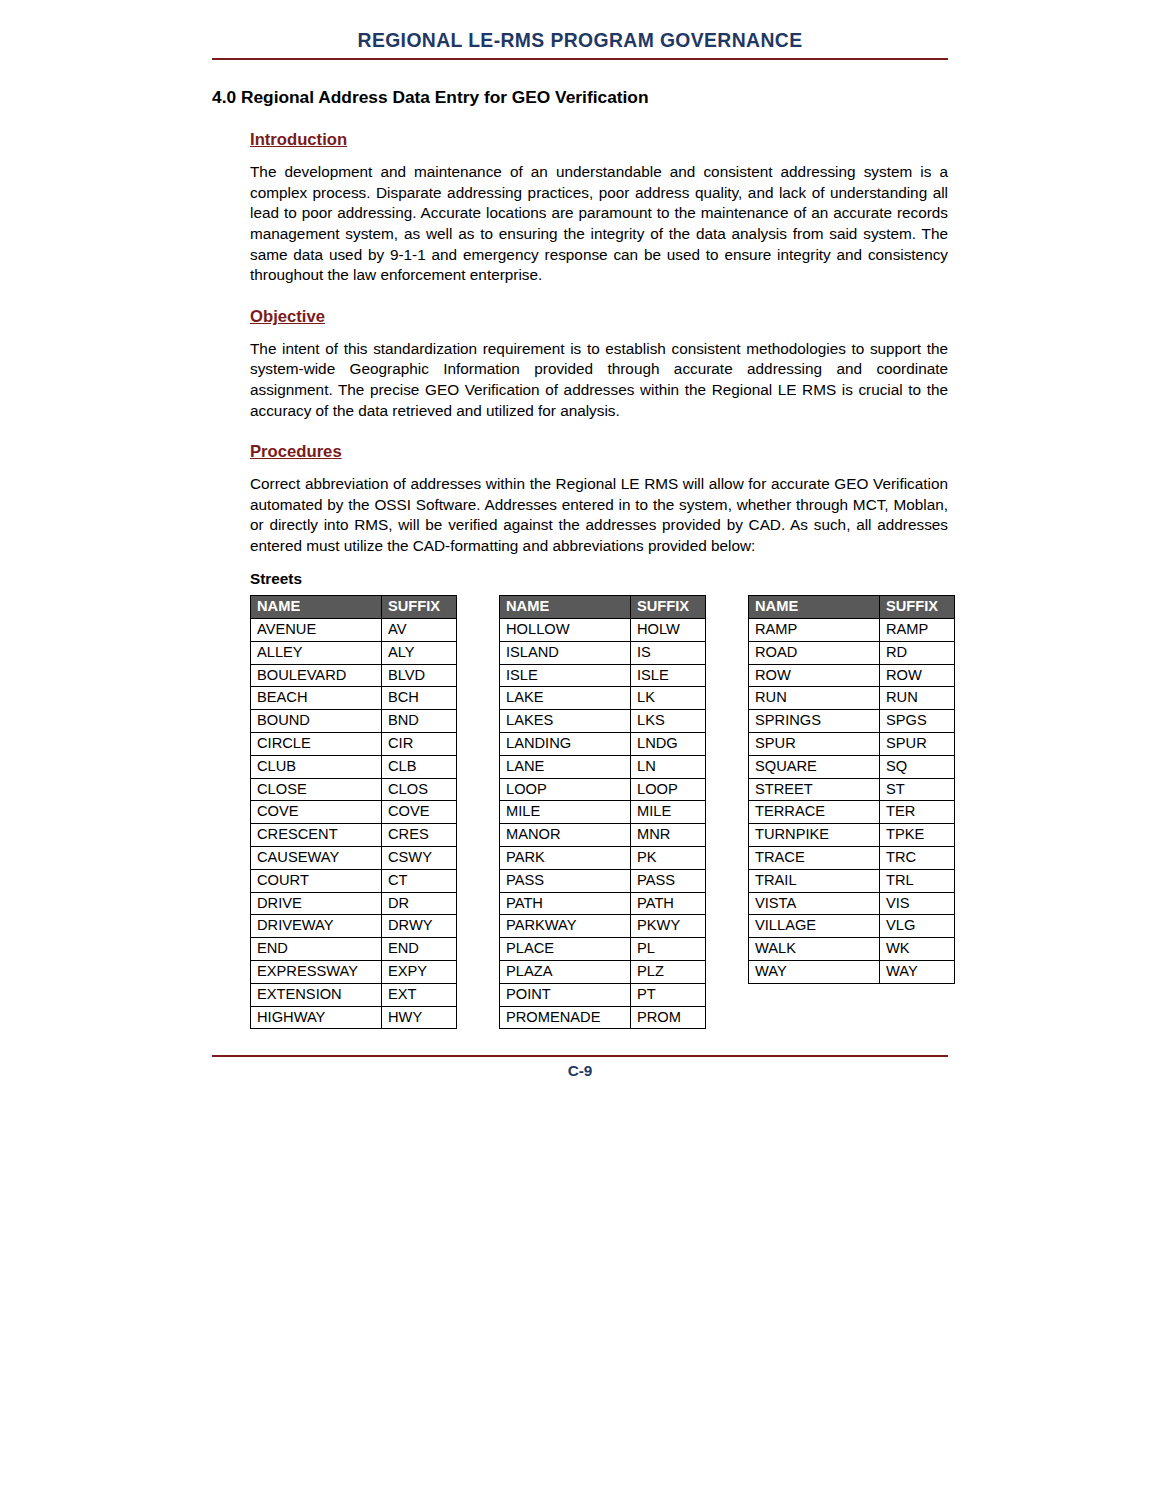REGIONAL LE-RMS PROGRAM GOVERNANCE
4.0 Regional Address Data Entry for GEO Verification
Introduction
The development and maintenance of an understandable and consistent addressing system is a complex process. Disparate addressing practices, poor address quality, and lack of understanding all lead to poor addressing. Accurate locations are paramount to the maintenance of an accurate records management system, as well as to ensuring the integrity of the data analysis from said system. The same data used by 9-1-1 and emergency response can be used to ensure integrity and consistency throughout the law enforcement enterprise.
Objective
The intent of this standardization requirement is to establish consistent methodologies to support the system-wide Geographic Information provided through accurate addressing and coordinate assignment. The precise GEO Verification of addresses within the Regional LE RMS is crucial to the accuracy of the data retrieved and utilized for analysis.
Procedures
Correct abbreviation of addresses within the Regional LE RMS will allow for accurate GEO Verification automated by the OSSI Software. Addresses entered in to the system, whether through MCT, Moblan, or directly into RMS, will be verified against the addresses provided by CAD. As such, all addresses entered must utilize the CAD-formatting and abbreviations provided below:
Streets
| NAME | SUFFIX |
| --- | --- |
| AVENUE | AV |
| ALLEY | ALY |
| BOULEVARD | BLVD |
| BEACH | BCH |
| BOUND | BND |
| CIRCLE | CIR |
| CLUB | CLB |
| CLOSE | CLOS |
| COVE | COVE |
| CRESCENT | CRES |
| CAUSEWAY | CSWY |
| COURT | CT |
| DRIVE | DR |
| DRIVEWAY | DRWY |
| END | END |
| EXPRESSWAY | EXPY |
| EXTENSION | EXT |
| HIGHWAY | HWY |
| NAME | SUFFIX |
| --- | --- |
| HOLLOW | HOLW |
| ISLAND | IS |
| ISLE | ISLE |
| LAKE | LK |
| LAKES | LKS |
| LANDING | LNDG |
| LANE | LN |
| LOOP | LOOP |
| MILE | MILE |
| MANOR | MNR |
| PARK | PK |
| PASS | PASS |
| PATH | PATH |
| PARKWAY | PKWY |
| PLACE | PL |
| PLAZA | PLZ |
| POINT | PT |
| PROMENADE | PROM |
| NAME | SUFFIX |
| --- | --- |
| RAMP | RAMP |
| ROAD | RD |
| ROW | ROW |
| RUN | RUN |
| SPRINGS | SPGS |
| SPUR | SPUR |
| SQUARE | SQ |
| STREET | ST |
| TERRACE | TER |
| TURNPIKE | TPKE |
| TRACE | TRC |
| TRAIL | TRL |
| VISTA | VIS |
| VILLAGE | VLG |
| WALK | WK |
| WAY | WAY |
C-9